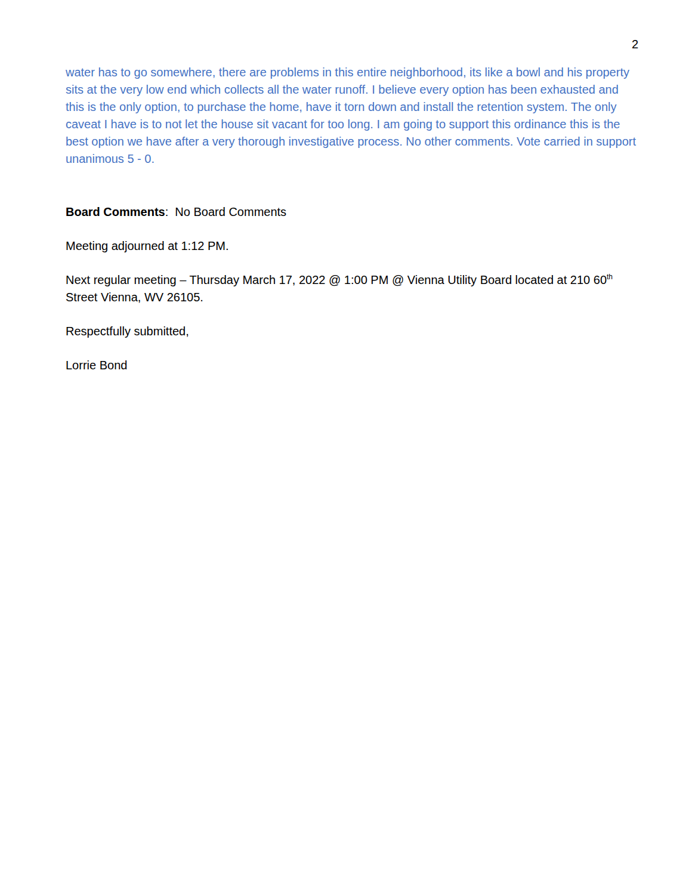2
water has to go somewhere, there are problems in this entire neighborhood, its like a bowl and his property sits at the very low end which collects all the water runoff. I believe every option has been exhausted and this is the only option, to purchase the home, have it torn down and install the retention system. The only caveat I have is to not let the house sit vacant for too long. I am going to support this ordinance this is the best option we have after a very thorough investigative process. No other comments. Vote carried in support unanimous 5 - 0.
Board Comments: No Board Comments
Meeting adjourned at 1:12 PM.
Next regular meeting – Thursday March 17, 2022 @ 1:00 PM @ Vienna Utility Board located at 210 60th Street Vienna, WV 26105.
Respectfully submitted,
Lorrie Bond